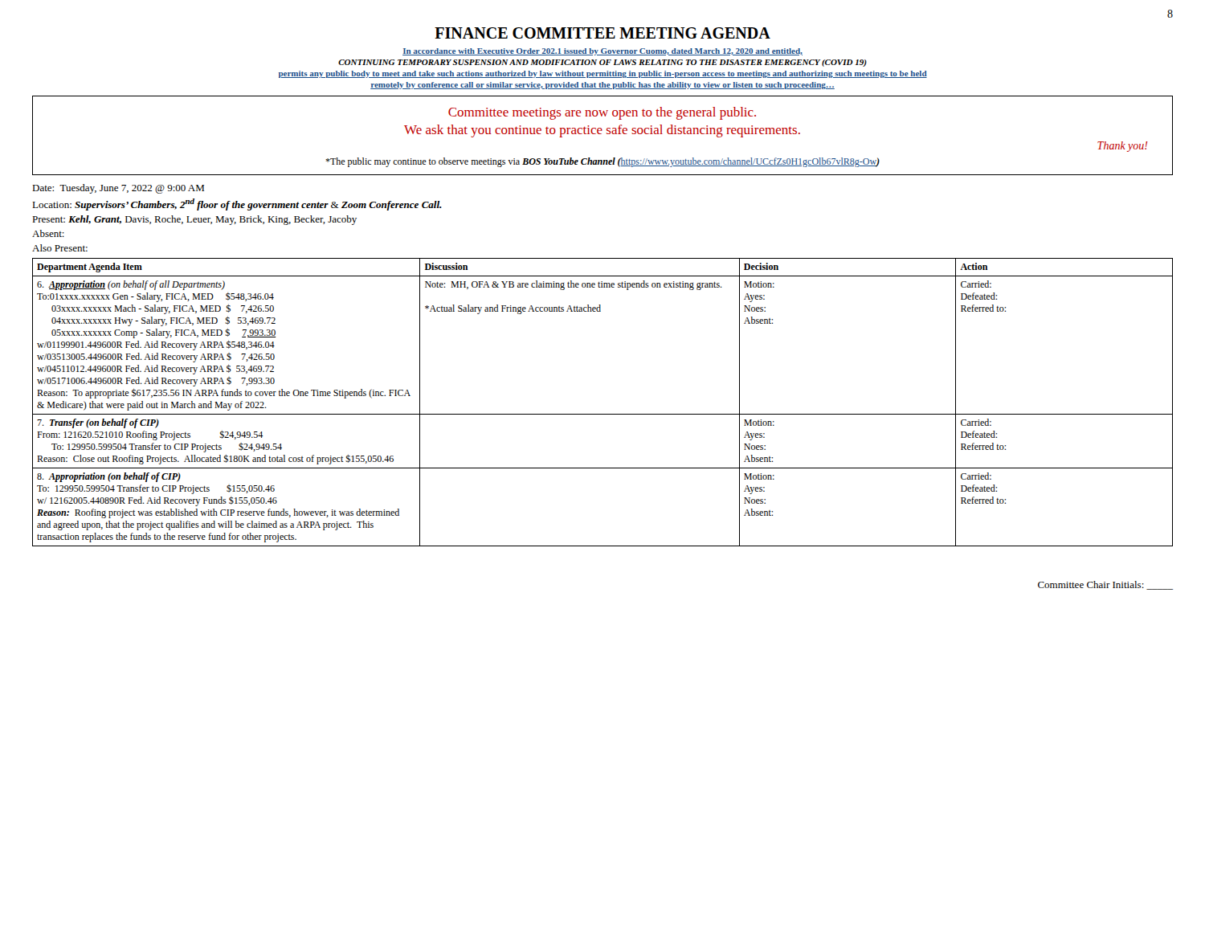8
FINANCE COMMITTEE MEETING AGENDA
In accordance with Executive Order 202.1 issued by Governor Cuomo, dated March 12, 2020 and entitled,
CONTINUING TEMPORARY SUSPENSION AND MODIFICATION OF LAWS RELATING TO THE DISASTER EMERGENCY (COVID 19)
permits any public body to meet and take such actions authorized by law without permitting in public in-person access to meetings and authorizing such meetings to be held
remotely by conference call or similar service, provided that the public has the ability to view or listen to such proceeding…
Committee meetings are now open to the general public.
We ask that you continue to practice safe social distancing requirements.
Thank you!
*The public may continue to observe meetings via BOS YouTube Channel (https://www.youtube.com/channel/UCcfZs0H1gcOlb67vlR8g-Ow)
Date: Tuesday, June 7, 2022 @ 9:00 AM
Location: Supervisors’ Chambers, 2nd floor of the government center & Zoom Conference Call.
Present: Kehl, Grant, Davis, Roche, Leuer, May, Brick, King, Becker, Jacoby
Absent:
Also Present:
| Department Agenda Item | Discussion | Decision | Action |
| --- | --- | --- | --- |
| 6. Appropriation (on behalf of all Departments) To:01xxxx.xxxxxx Gen - Salary, FICA, MED $548,346.04 03xxxx.xxxxxx Mach - Salary, FICA, MED $ 7,426.50 04xxxx.xxxxxx Hwy - Salary, FICA, MED $ 53,469.72 05xxxx.xxxxxx Comp - Salary, FICA, MED $ 7,993.30 w/01199901.449600R Fed. Aid Recovery ARPA $548,346.04 w/03513005.449600R Fed. Aid Recovery ARPA $ 7,426.50 w/04511012.449600R Fed. Aid Recovery ARPA $ 53,469.72 w/05171006.449600R Fed. Aid Recovery ARPA $ 7,993.30 Reason: To appropriate $617,235.56 IN ARPA funds to cover the One Time Stipends (inc. FICA & Medicare) that were paid out in March and May of 2022. | Note: MH, OFA & YB are claiming the one time stipends on existing grants. *Actual Salary and Fringe Accounts Attached | Motion: Ayes: Noes: Absent: | Carried: Defeated: Referred to: |
| 7. Transfer (on behalf of CIP) From: 121620.521010 Roofing Projects $24,949.54 To: 129950.599504 Transfer to CIP Projects $24,949.54 Reason: Close out Roofing Projects. Allocated $180K and total cost of project $155,050.46 | | Motion: Ayes: Noes: Absent: | Carried: Defeated: Referred to: |
| 8. Appropriation (on behalf of CIP) To: 129950.599504 Transfer to CIP Projects $155,050.46 w/ 12162005.440890R Fed. Aid Recovery Funds $155,050.46 Reason: Roofing project was established with CIP reserve funds, however, it was determined and agreed upon, that the project qualifies and will be claimed as a ARPA project. This transaction replaces the funds to the reserve fund for other projects. | | Motion: Ayes: Noes: Absent: | Carried: Defeated: Referred to: |
Committee Chair Initials: _____